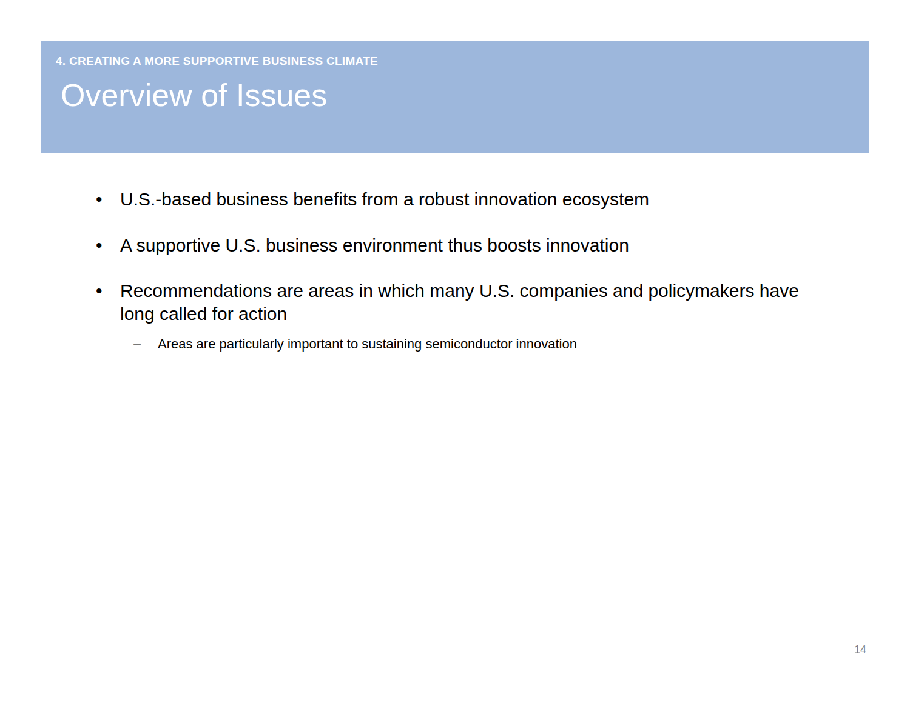4. CREATING A MORE SUPPORTIVE BUSINESS CLIMATE
Overview of Issues
U.S.-based business benefits from a robust innovation ecosystem
A supportive U.S. business environment thus boosts innovation
Recommendations are areas in which many U.S. companies and policymakers have long called for action
Areas are particularly important to sustaining semiconductor innovation
14